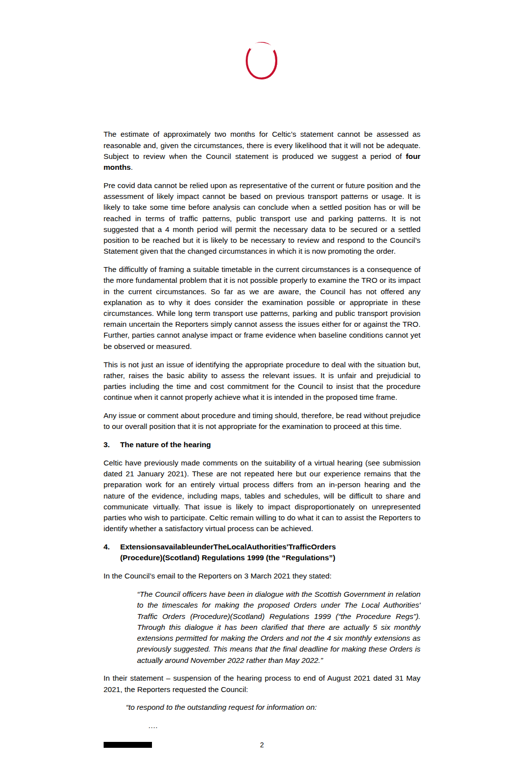The estimate of approximately two months for Celtic’s statement cannot be assessed as reasonable and, given the circumstances, there is every likelihood that it will not be adequate. Subject to review when the Council statement is produced we suggest a period of four months.
Pre covid data cannot be relied upon as representative of the current or future position and the assessment of likely impact cannot be based on previous transport patterns or usage. It is likely to take some time before analysis can conclude when a settled position has or will be reached in terms of traffic patterns, public transport use and parking patterns. It is not suggested that a 4 month period will permit the necessary data to be secured or a settled position to be reached but it is likely to be necessary to review and respond to the Council’s Statement given that the changed circumstances in which it is now promoting the order.
The difficultly of framing a suitable timetable in the current circumstances is a consequence of the more fundamental problem that it is not possible properly to examine the TRO or its impact in the current circumstances. So far as we are aware, the Council has not offered any explanation as to why it does consider the examination possible or appropriate in these circumstances. While long term transport use patterns, parking and public transport provision remain uncertain the Reporters simply cannot assess the issues either for or against the TRO. Further, parties cannot analyse impact or frame evidence when baseline conditions cannot yet be observed or measured.
This is not just an issue of identifying the appropriate procedure to deal with the situation but, rather, raises the basic ability to assess the relevant issues. It is unfair and prejudicial to parties including the time and cost commitment for the Council to insist that the procedure continue when it cannot properly achieve what it is intended in the proposed time frame.
Any issue or comment about procedure and timing should, therefore, be read without prejudice to our overall position that it is not appropriate for the examination to proceed at this time.
3.
The nature of the hearing
Celtic have previously made comments on the suitability of a virtual hearing (see submission dated 21 January 2021). These are not repeated here but our experience remains that the preparation work for an entirely virtual process differs from an in-person hearing and the nature of the evidence, including maps, tables and schedules, will be difficult to share and communicate virtually. That issue is likely to impact disproportionately on unrepresented parties who wish to participate. Celtic remain willing to do what it can to assist the Reporters to identify whether a satisfactory virtual process can be achieved.
4.
Extensions available under The Local Authorities'Traffic Orders
(Procedure)(Scotland) Regulations 1999 (the “Regulations”)
In the Council’s email to the Reporters on 3 March 2021 they stated:
“The Council officers have been in dialogue with the Scottish Government in relation to the timescales for making the proposed Orders under The Local Authorities' Traffic Orders (Procedure)(Scotland) Regulations 1999 (“the Procedure Regs”). Through this dialogue it has been clarified that there are actually 5 six monthly extensions permitted for making the Orders and not the 4 six monthly extensions as previously suggested. This means that the final deadline for making these Orders is actually around November 2022 rather than May 2022.”
In their statement – suspension of the hearing process to end of August 2021 dated 31 May 2021, the Reporters requested the Council:
“to respond to the outstanding request for information on:
….
2